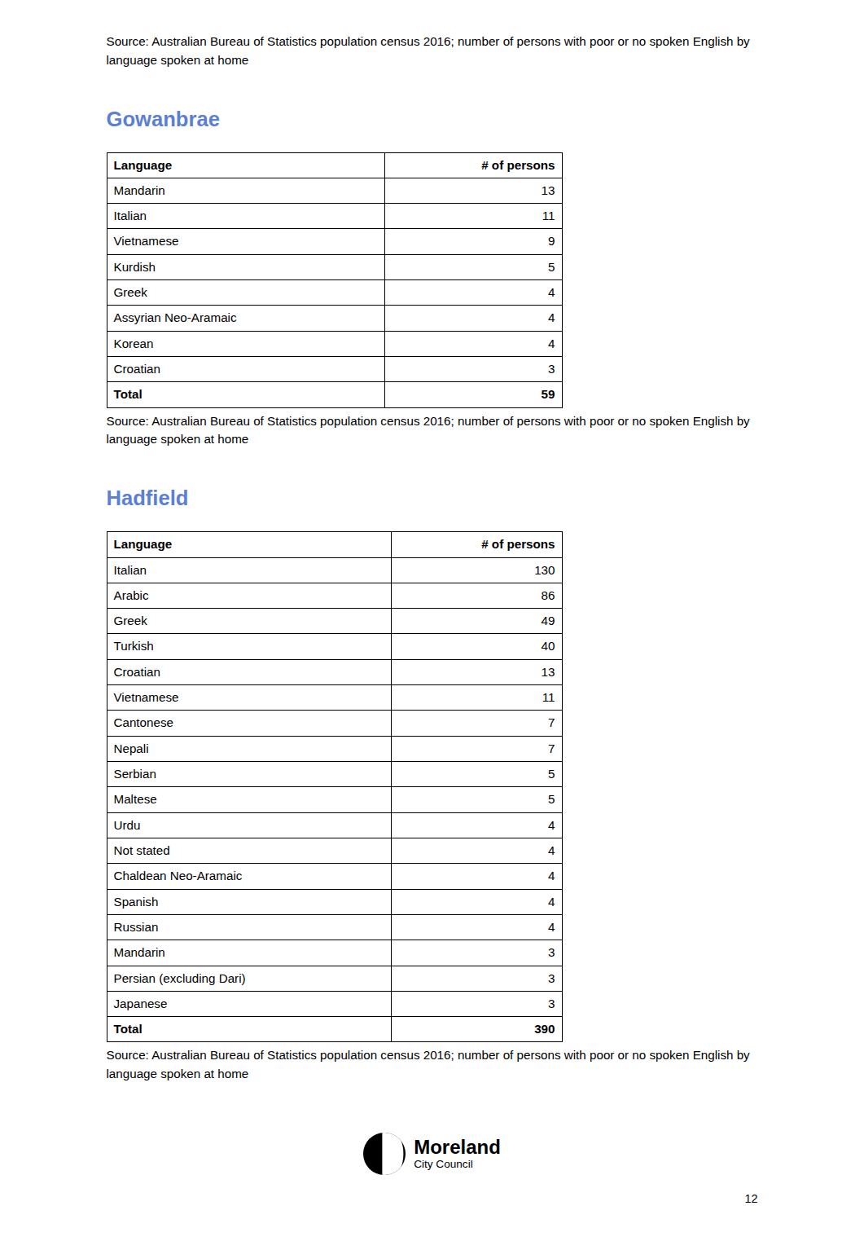Source: Australian Bureau of Statistics population census 2016; number of persons with poor or no spoken English by language spoken at home
Gowanbrae
| Language | # of persons |
| --- | --- |
| Mandarin | 13 |
| Italian | 11 |
| Vietnamese | 9 |
| Kurdish | 5 |
| Greek | 4 |
| Assyrian Neo-Aramaic | 4 |
| Korean | 4 |
| Croatian | 3 |
| Total | 59 |
Source: Australian Bureau of Statistics population census 2016; number of persons with poor or no spoken English by language spoken at home
Hadfield
| Language | # of persons |
| --- | --- |
| Italian | 130 |
| Arabic | 86 |
| Greek | 49 |
| Turkish | 40 |
| Croatian | 13 |
| Vietnamese | 11 |
| Cantonese | 7 |
| Nepali | 7 |
| Serbian | 5 |
| Maltese | 5 |
| Urdu | 4 |
| Not stated | 4 |
| Chaldean Neo-Aramaic | 4 |
| Spanish | 4 |
| Russian | 4 |
| Mandarin | 3 |
| Persian (excluding Dari) | 3 |
| Japanese | 3 |
| Total | 390 |
Source: Australian Bureau of Statistics population census 2016; number of persons with poor or no spoken English by language spoken at home
Moreland
City Council
12